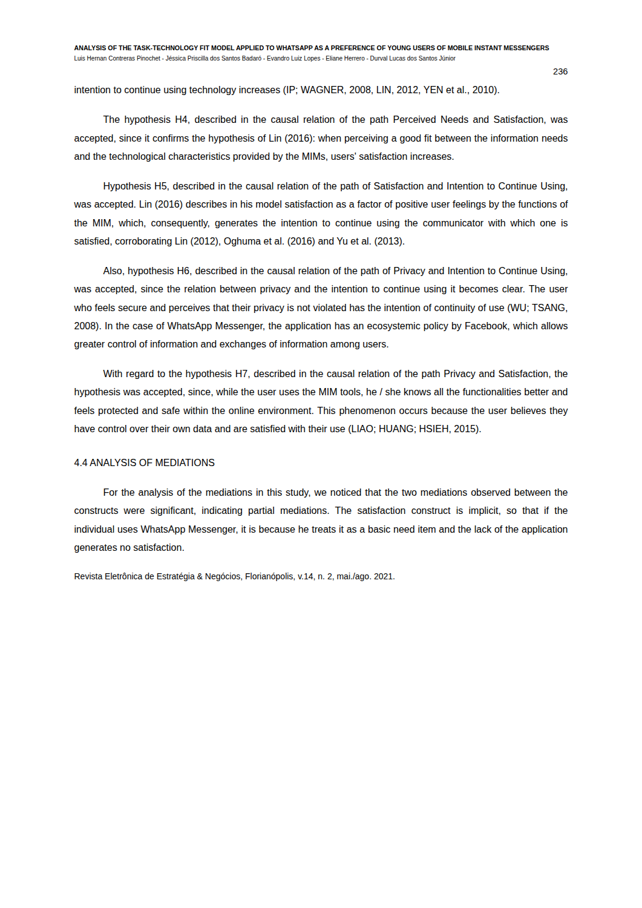Analysis of the Task-Technology Fit Model Applied to WhatsApp as a Preference of Young Users of Mobile Instant Messengers
Luis Hernan Contreras Pinochet - Jéssica Priscilla dos Santos Badaró - Evandro Luiz Lopes - Eliane Herrero - Durval Lucas dos Santos Júnior
236
intention to continue using technology increases (IP; WAGNER, 2008, LIN, 2012, YEN et al., 2010).
The hypothesis H4, described in the causal relation of the path Perceived Needs and Satisfaction, was accepted, since it confirms the hypothesis of Lin (2016): when perceiving a good fit between the information needs and the technological characteristics provided by the MIMs, users' satisfaction increases.
Hypothesis H5, described in the causal relation of the path of Satisfaction and Intention to Continue Using, was accepted. Lin (2016) describes in his model satisfaction as a factor of positive user feelings by the functions of the MIM, which, consequently, generates the intention to continue using the communicator with which one is satisfied, corroborating Lin (2012), Oghuma et al. (2016) and Yu et al. (2013).
Also, hypothesis H6, described in the causal relation of the path of Privacy and Intention to Continue Using, was accepted, since the relation between privacy and the intention to continue using it becomes clear. The user who feels secure and perceives that their privacy is not violated has the intention of continuity of use (WU; TSANG, 2008). In the case of WhatsApp Messenger, the application has an ecosystemic policy by Facebook, which allows greater control of information and exchanges of information among users.
With regard to the hypothesis H7, described in the causal relation of the path Privacy and Satisfaction, the hypothesis was accepted, since, while the user uses the MIM tools, he / she knows all the functionalities better and feels protected and safe within the online environment. This phenomenon occurs because the user believes they have control over their own data and are satisfied with their use (LIAO; HUANG; HSIEH, 2015).
4.4 ANALYSIS OF MEDIATIONS
For the analysis of the mediations in this study, we noticed that the two mediations observed between the constructs were significant, indicating partial mediations. The satisfaction construct is implicit, so that if the individual uses WhatsApp Messenger, it is because he treats it as a basic need item and the lack of the application generates no satisfaction.
Revista Eletrônica de Estratégia & Negócios, Florianópolis, v.14, n. 2, mai./ago. 2021.